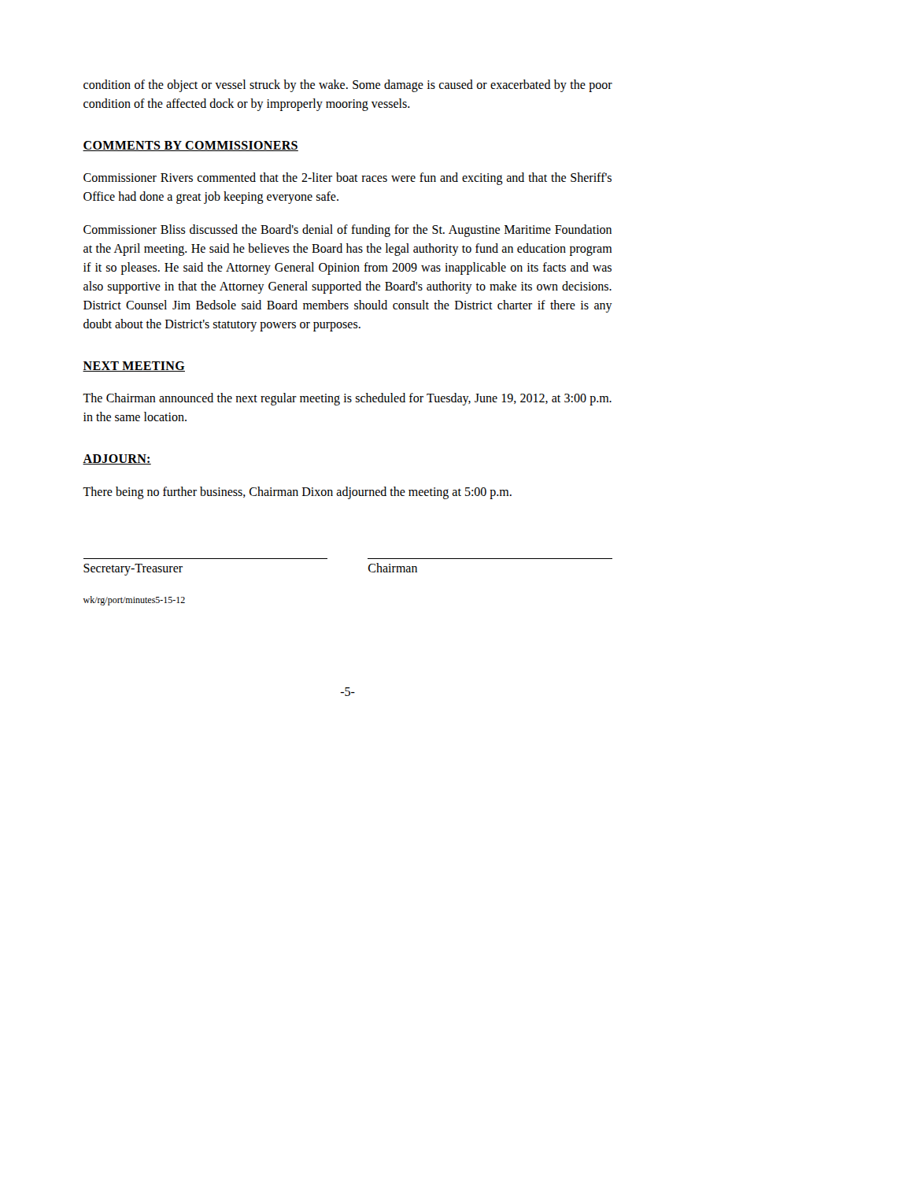condition of the object or vessel struck by the wake. Some damage is caused or exacerbated by the poor condition of the affected dock or by improperly mooring vessels.
COMMENTS BY COMMISSIONERS
Commissioner Rivers commented that the 2-liter boat races were fun and exciting and that the Sheriff's Office had done a great job keeping everyone safe.
Commissioner Bliss discussed the Board's denial of funding for the St. Augustine Maritime Foundation at the April meeting. He said he believes the Board has the legal authority to fund an education program if it so pleases. He said the Attorney General Opinion from 2009 was inapplicable on its facts and was also supportive in that the Attorney General supported the Board's authority to make its own decisions. District Counsel Jim Bedsole said Board members should consult the District charter if there is any doubt about the District's statutory powers or purposes.
NEXT MEETING
The Chairman announced the next regular meeting is scheduled for Tuesday, June 19, 2012, at 3:00 p.m. in the same location.
ADJOURN:
There being no further business, Chairman Dixon adjourned the meeting at 5:00 p.m.
| Secretary-Treasurer | | Chairman |
wk/rg/port/minutes5-15-12
-5-